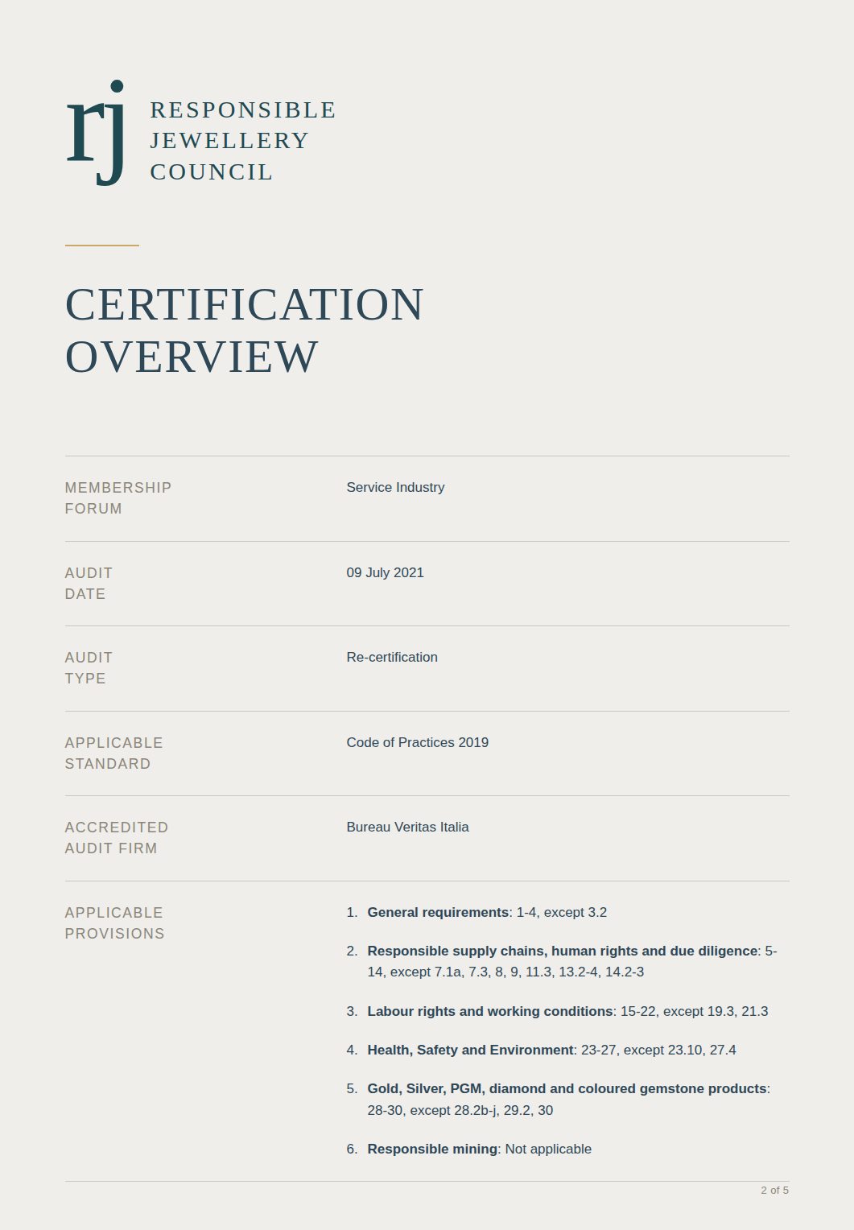rj
Responsible
Jewellery
Council
Certification
Overview
| Membership Forum | Service Industry |
| Audit Date | 09 July 2021 |
| Audit Type | Re-certification |
| Applicable Standard | Code of Practices 2019 |
| Accredited Audit Firm | Bureau Veritas Italia |
| Applicable Provisions | General requirements : 1-4, except 3.2 Responsible supply chains, human rights and due diligence : 5-14, except 7.1a, 7.3, 8, 9, 11.3, 13.2-4, 14.2-3 Labour rights and working conditions : 15-22, except 19.3, 21.3 Health, Safety and Environment : 23-27, except 23.10, 27.4 Gold, Silver, PGM, diamond and coloured gemstone products : 28-30, except 28.2b-j, 29.2, 30 Responsible mining : Not applicable |
2 of 5